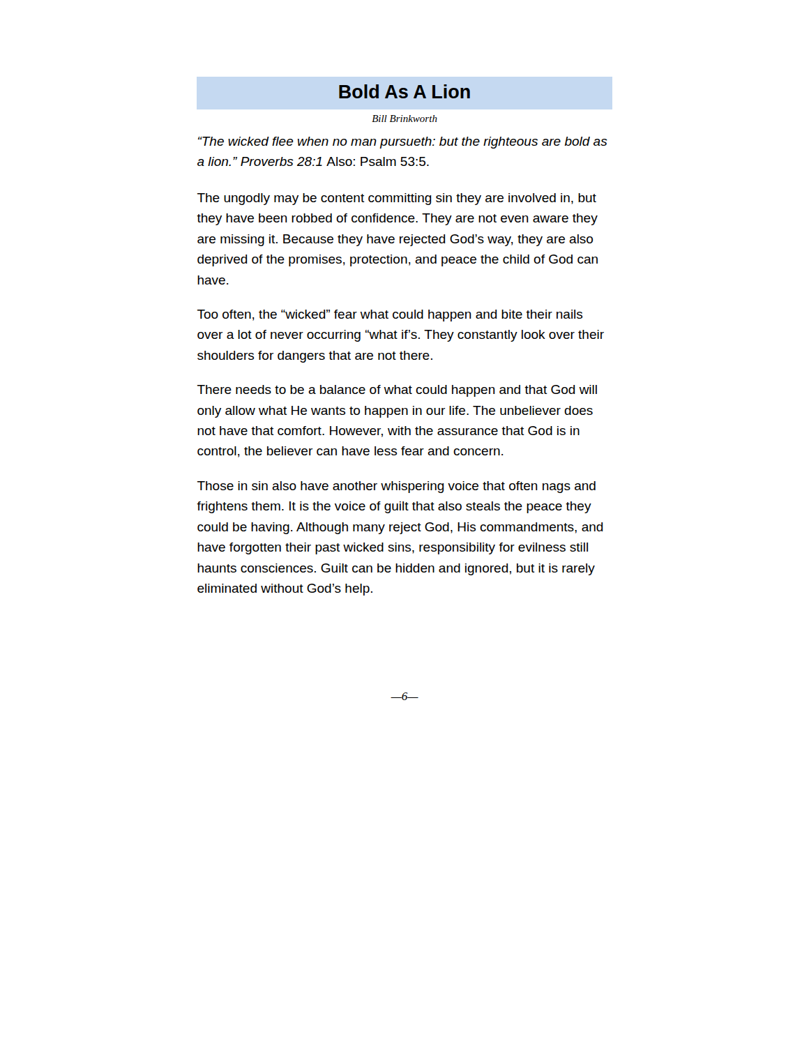Bold As A Lion
Bill Brinkworth
“The wicked flee when no man pursueth: but the righteous are bold as a lion.” Proverbs 28:1 Also: Psalm 53:5.
The ungodly may be content committing sin they are involved in, but they have been robbed of confidence. They are not even aware they are missing it. Because they have rejected God’s way, they are also deprived of the promises, protection, and peace the child of God can have.
Too often, the “wicked” fear what could happen and bite their nails over a lot of never occurring “what if’s. They constantly look over their shoulders for dangers that are not there.
There needs to be a balance of what could happen and that God will only allow what He wants to happen in our life. The unbeliever does not have that comfort. However, with the assurance that God is in control, the believer can have less fear and concern.
Those in sin also have another whispering voice that often nags and frightens them. It is the voice of guilt that also steals the peace they could be having. Although many reject God, His commandments, and have forgotten their past wicked sins, responsibility for evilness still haunts consciences. Guilt can be hidden and ignored, but it is rarely eliminated without God’s help.
—6—